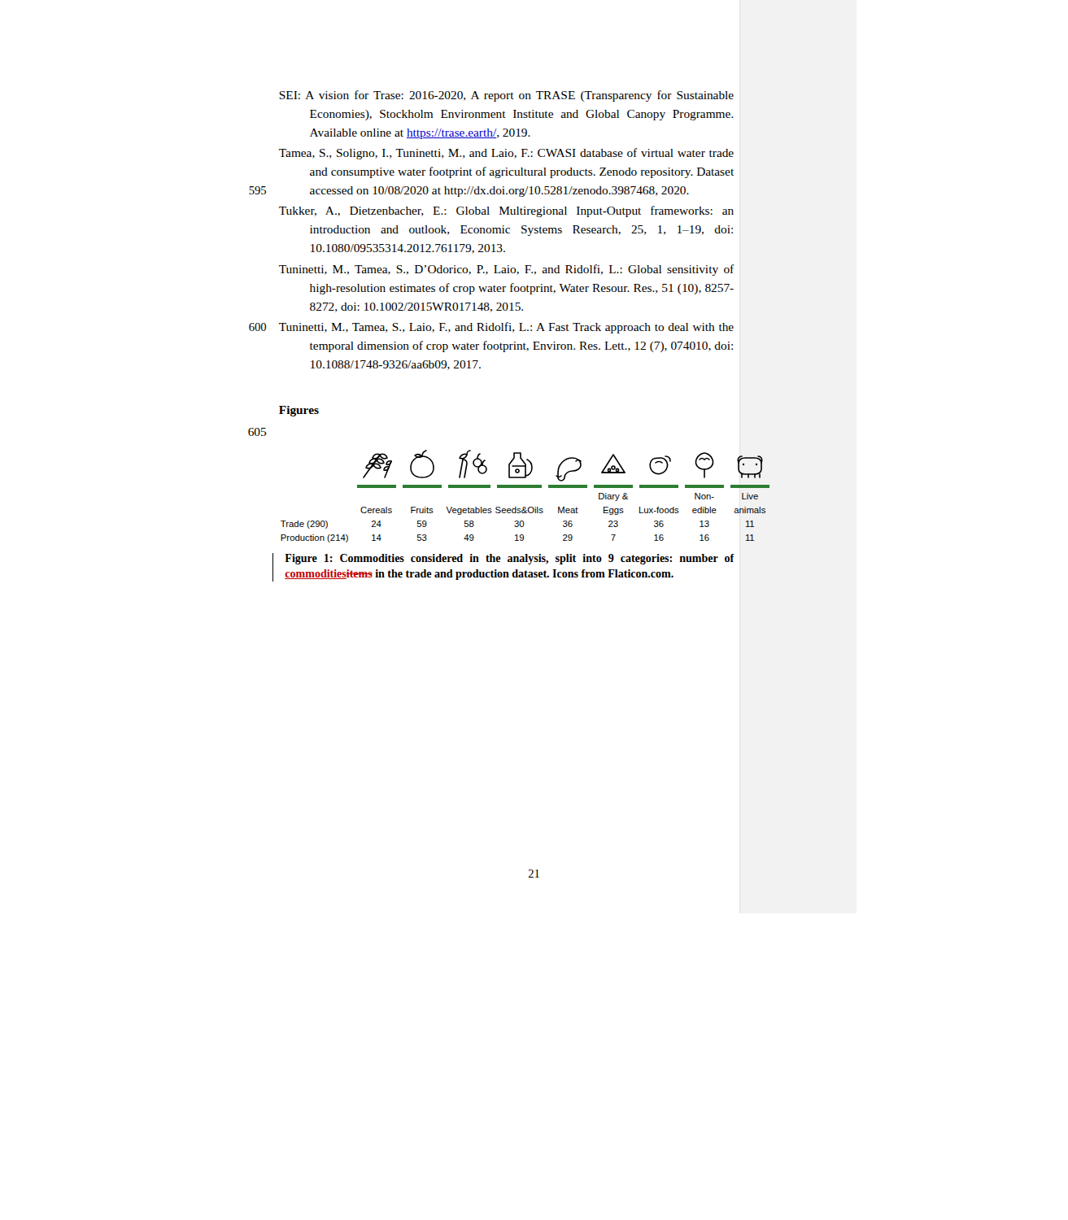SEI: A vision for Trase: 2016-2020, A report on TRASE (Transparency for Sustainable Economies), Stockholm Environment Institute and Global Canopy Programme. Available online at https://trase.earth/, 2019.
Tamea, S., Soligno, I., Tuninetti, M., and Laio, F.: CWASI database of virtual water trade and consumptive water footprint of agricultural products. Zenodo repository. Dataset accessed on 10/08/2020 at 595http://dx.doi.org/10.5281/zenodo.3987468, 2020.
Tukker, A., Dietzenbacher, E.: Global Multiregional Input-Output frameworks: an introduction and outlook, Economic Systems Research, 25, 1, 1–19, doi: 10.1080/09535314.2012.761179, 2013.
Tuninetti, M., Tamea, S., D’Odorico, P., Laio, F., and Ridolfi, L.: Global sensitivity of high-resolution estimates of crop water footprint, Water Resour. Res., 51 (10), 8257-8272, doi: 10.1002/2015WR017148, 2015.
600 Tuninetti, M., Tamea, S., Laio, F., and Ridolfi, L.: A Fast Track approach to deal with the temporal dimension of crop water footprint, Environ. Res. Lett., 12 (7), 074010, doi: 10.1088/1748-9326/aa6b09, 2017.
Figures
605
| | Cereals | Fruits | Vegetables | Seeds&Oils | Meat | Diary & Eggs | Lux-foods | Non-edible | Live animals |
| Trade (290) | 24 | 59 | 58 | 30 | 36 | 23 | 36 | 13 | 11 |
| Production (214) | 14 | 53 | 49 | 19 | 29 | 7 | 16 | 16 | 11 |
Figure 1: Commodities considered in the analysis, split into 9 categories: number of commodities items in the trade and production dataset. Icons from Flaticon.com.
21